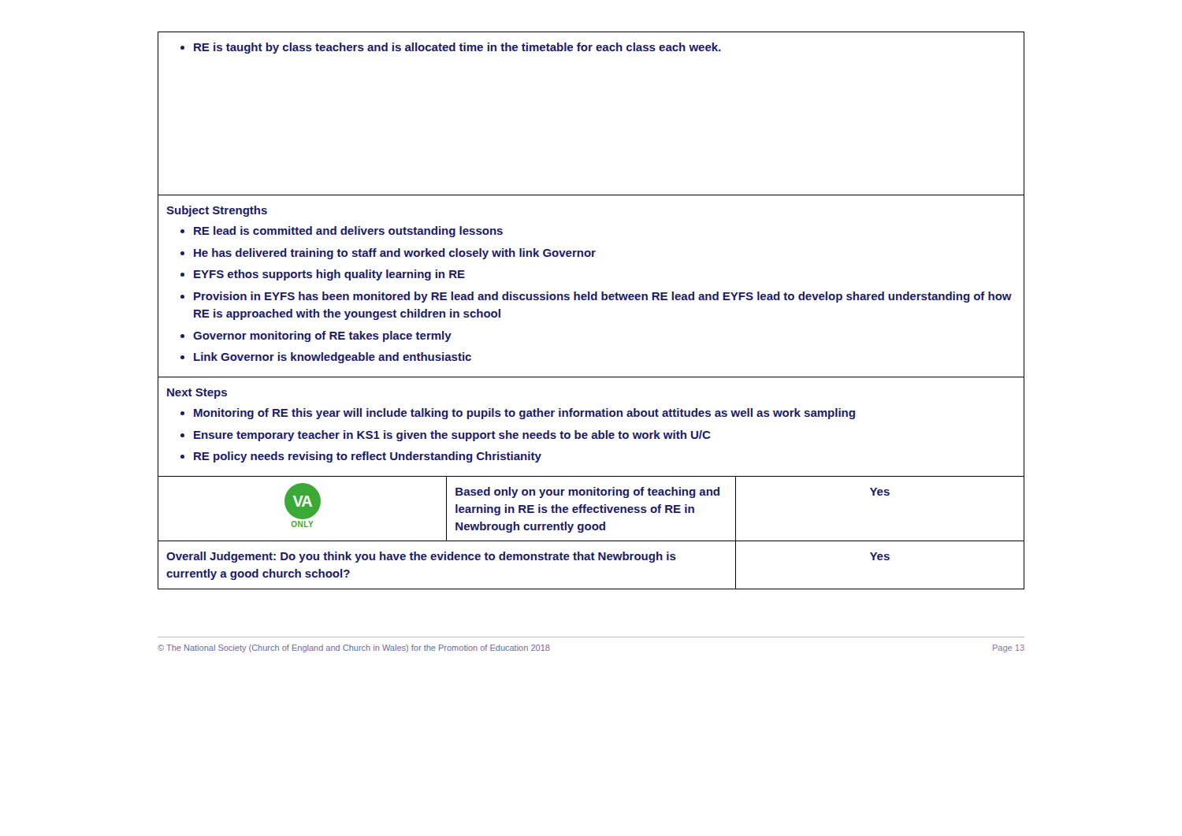| RE is taught by class teachers and is allocated time in the timetable for each class each week. |
| Subject Strengths RE lead is committed and delivers outstanding lessons He has delivered training to staff and worked closely with link Governor EYFS ethos supports high quality learning in RE Provision in EYFS has been monitored by RE lead and discussions held between RE lead and EYFS lead to develop shared understanding of how RE is approached with the youngest children in school Governor monitoring of RE takes place termly Link Governor is knowledgeable and enthusiastic |
| Next Steps Monitoring of RE this year will include talking to pupils to gather information about attitudes as well as work sampling Ensure temporary teacher in KS1 is given the support she needs to be able to work with U/C RE policy needs revising to reflect Understanding Christianity |
| VA ONLY | Based only on your monitoring of teaching and learning in RE is the effectiveness of RE in Newbrough currently good | Yes |
| Overall Judgement: Do you think you have the evidence to demonstrate that Newbrough is currently a good church school? | Yes |
© The National Society (Church of England and Church in Wales) for the Promotion of Education 2018
Page 13